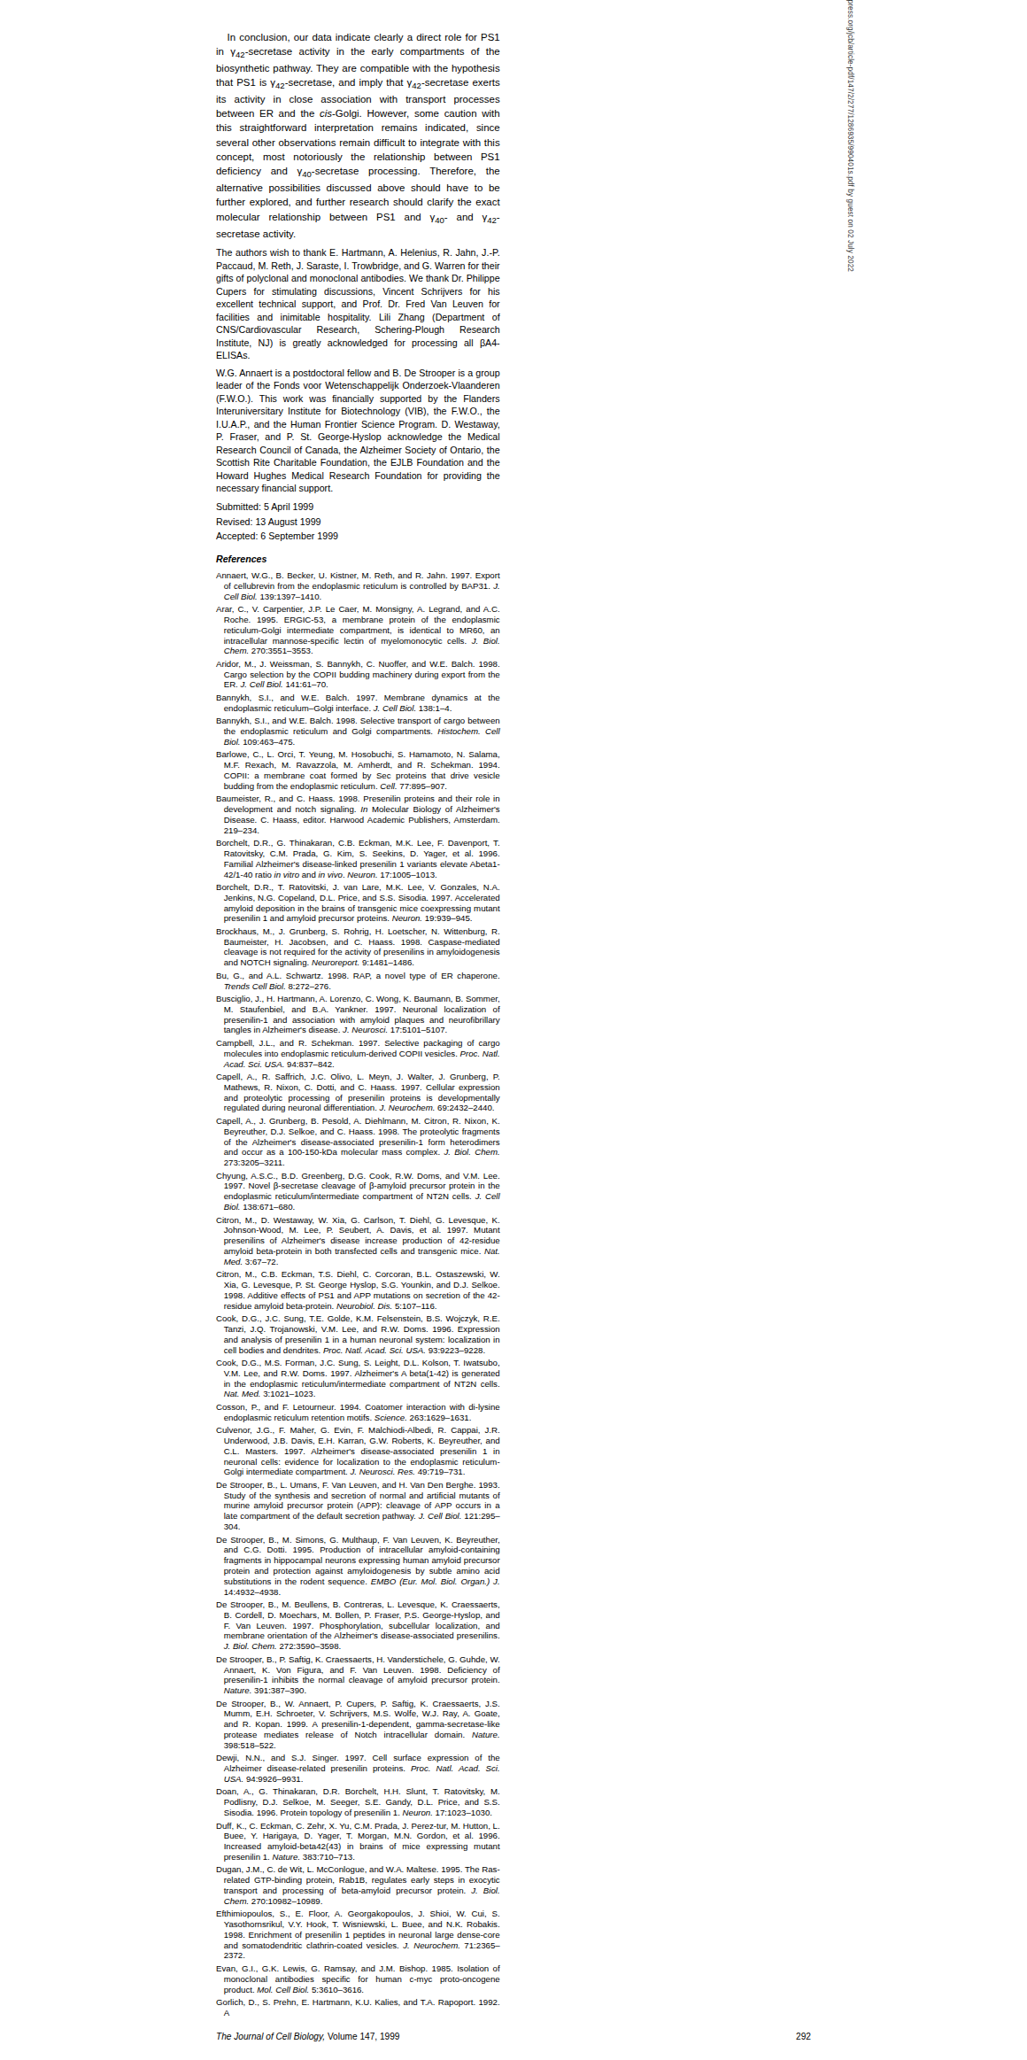In conclusion, our data indicate clearly a direct role for PS1 in γ42-secretase activity in the early compartments of the biosynthetic pathway. They are compatible with the hypothesis that PS1 is γ42-secretase, and imply that γ42-secretase exerts its activity in close association with transport processes between ER and the cis-Golgi. However, some caution with this straightforward interpretation remains indicated, since several other observations remain difficult to integrate with this concept, most notoriously the relationship between PS1 deficiency and γ40-secretase processing. Therefore, the alternative possibilities discussed above should have to be further explored, and further research should clarify the exact molecular relationship between PS1 and γ40- and γ42-secretase activity.
The authors wish to thank E. Hartmann, A. Helenius, R. Jahn, J.-P. Paccaud, M. Reth, J. Saraste, I. Trowbridge, and G. Warren for their gifts of polyclonal and monoclonal antibodies. We thank Dr. Philippe Cupers for stimulating discussions, Vincent Schrijvers for his excellent technical support, and Prof. Dr. Fred Van Leuven for facilities and inimitable hospitality. Lili Zhang (Department of CNS/Cardiovascular Research, Schering-Plough Research Institute, NJ) is greatly acknowledged for processing all βA4-ELISAs.
W.G. Annaert is a postdoctoral fellow and B. De Strooper is a group leader of the Fonds voor Wetenschappelijk Onderzoek-Vlaanderen (F.W.O.). This work was financially supported by the Flanders Interuniversitary Institute for Biotechnology (VIB), the F.W.O., the I.U.A.P., and the Human Frontier Science Program. D. Westaway, P. Fraser, and P. St. George-Hyslop acknowledge the Medical Research Council of Canada, the Alzheimer Society of Ontario, the Scottish Rite Charitable Foundation, the EJLB Foundation and the Howard Hughes Medical Research Foundation for providing the necessary financial support.
Submitted: 5 April 1999
Revised: 13 August 1999
Accepted: 6 September 1999
References
Annaert, W.G., B. Becker, U. Kistner, M. Reth, and R. Jahn. 1997. Export of cellubrevin from the endoplasmic reticulum is controlled by BAP31. J. Cell Biol. 139:1397–1410.
Arar, C., V. Carpentier, J.P. Le Caer, M. Monsigny, A. Legrand, and A.C. Roche. 1995. ERGIC-53, a membrane protein of the endoplasmic reticulum-Golgi intermediate compartment, is identical to MR60, an intracellular mannose-specific lectin of myelomonocytic cells. J. Biol. Chem. 270:3551–3553.
Aridor, M., J. Weissman, S. Bannykh, C. Nuoffer, and W.E. Balch. 1998. Cargo selection by the COPII budding machinery during export from the ER. J. Cell Biol. 141:61–70.
Bannykh, S.I., and W.E. Balch. 1997. Membrane dynamics at the endoplasmic reticulum–Golgi interface. J. Cell Biol. 138:1–4.
Bannykh, S.I., and W.E. Balch. 1998. Selective transport of cargo between the endoplasmic reticulum and Golgi compartments. Histochem. Cell Biol. 109:463–475.
Barlowe, C., L. Orci, T. Yeung, M. Hosobuchi, S. Hamamoto, N. Salama, M.F. Rexach, M. Ravazzola, M. Amherdt, and R. Schekman. 1994. COPII: a membrane coat formed by Sec proteins that drive vesicle budding from the endoplasmic reticulum. Cell. 77:895–907.
Baumeister, R., and C. Haass. 1998. Presenilin proteins and their role in development and notch signaling. In Molecular Biology of Alzheimer's Disease. C. Haass, editor. Harwood Academic Publishers, Amsterdam. 219–234.
Borchelt, D.R., G. Thinakaran, C.B. Eckman, M.K. Lee, F. Davenport, T. Ratovitsky, C.M. Prada, G. Kim, S. Seekins, D. Yager, et al. 1996. Familial Alzheimer's disease-linked presenilin 1 variants elevate Abeta1-42/1-40 ratio in vitro and in vivo. Neuron. 17:1005–1013.
Borchelt, D.R., T. Ratovitski, J. van Lare, M.K. Lee, V. Gonzales, N.A. Jenkins, N.G. Copeland, D.L. Price, and S.S. Sisodia. 1997. Accelerated amyloid deposition in the brains of transgenic mice coexpressing mutant presenilin 1 and amyloid precursor proteins. Neuron. 19:939–945.
Brockhaus, M., J. Grunberg, S. Rohrig, H. Loetscher, N. Wittenburg, R. Baumeister, H. Jacobsen, and C. Haass. 1998. Caspase-mediated cleavage is not required for the activity of presenilins in amyloidogenesis and NOTCH signaling. Neuroreport. 9:1481–1486.
Bu, G., and A.L. Schwartz. 1998. RAP, a novel type of ER chaperone. Trends Cell Biol. 8:272–276.
Busciglio, J., H. Hartmann, A. Lorenzo, C. Wong, K. Baumann, B. Sommer, M. Staufenbiel, and B.A. Yankner. 1997. Neuronal localization of presenilin-1 and association with amyloid plaques and neurofibrillary tangles in Alzheimer's disease. J. Neurosci. 17:5101–5107.
Campbell, J.L., and R. Schekman. 1997. Selective packaging of cargo molecules into endoplasmic reticulum-derived COPII vesicles. Proc. Natl. Acad. Sci. USA. 94:837–842.
Capell, A., R. Saffrich, J.C. Olivo, L. Meyn, J. Walter, J. Grunberg, P. Mathews, R. Nixon, C. Dotti, and C. Haass. 1997. Cellular expression and proteolytic processing of presenilin proteins is developmentally regulated during neuronal differentiation. J. Neurochem. 69:2432–2440.
Capell, A., J. Grunberg, B. Pesold, A. Diehlmann, M. Citron, R. Nixon, K. Beyreuther, D.J. Selkoe, and C. Haass. 1998. The proteolytic fragments of the Alzheimer's disease-associated presenilin-1 form heterodimers and occur as a 100-150-kDa molecular mass complex. J. Biol. Chem. 273:3205–3211.
Chyung, A.S.C., B.D. Greenberg, D.G. Cook, R.W. Doms, and V.M. Lee. 1997. Novel β-secretase cleavage of β-amyloid precursor protein in the endoplasmic reticulum/intermediate compartment of NT2N cells. J. Cell Biol. 138:671–680.
Citron, M., D. Westaway, W. Xia, G. Carlson, T. Diehl, G. Levesque, K. Johnson-Wood, M. Lee, P. Seubert, A. Davis, et al. 1997. Mutant presenilins of Alzheimer's disease increase production of 42-residue amyloid beta-protein in both transfected cells and transgenic mice. Nat. Med. 3:67–72.
Citron, M., C.B. Eckman, T.S. Diehl, C. Corcoran, B.L. Ostaszewski, W. Xia, G. Levesque, P. St. George Hyslop, S.G. Younkin, and D.J. Selkoe. 1998. Additive effects of PS1 and APP mutations on secretion of the 42-residue amyloid beta-protein. Neurobiol. Dis. 5:107–116.
Cook, D.G., J.C. Sung, T.E. Golde, K.M. Felsenstein, B.S. Wojczyk, R.E. Tanzi, J.Q. Trojanowski, V.M. Lee, and R.W. Doms. 1996. Expression and analysis of presenilin 1 in a human neuronal system: localization in cell bodies and dendrites. Proc. Natl. Acad. Sci. USA. 93:9223–9228.
Cook, D.G., M.S. Forman, J.C. Sung, S. Leight, D.L. Kolson, T. Iwatsubo, V.M. Lee, and R.W. Doms. 1997. Alzheimer's A beta(1-42) is generated in the endoplasmic reticulum/intermediate compartment of NT2N cells. Nat. Med. 3:1021–1023.
Cosson, P., and F. Letourneur. 1994. Coatomer interaction with di-lysine endoplasmic reticulum retention motifs. Science. 263:1629–1631.
Culvenor, J.G., F. Maher, G. Evin, F. Malchiodi-Albedi, R. Cappai, J.R. Underwood, J.B. Davis, E.H. Karran, G.W. Roberts, K. Beyreuther, and C.L. Masters. 1997. Alzheimer's disease-associated presenilin 1 in neuronal cells: evidence for localization to the endoplasmic reticulum-Golgi intermediate compartment. J. Neurosci. Res. 49:719–731.
De Strooper, B., L. Umans, F. Van Leuven, and H. Van Den Berghe. 1993. Study of the synthesis and secretion of normal and artificial mutants of murine amyloid precursor protein (APP): cleavage of APP occurs in a late compartment of the default secretion pathway. J. Cell Biol. 121:295–304.
De Strooper, B., M. Simons, G. Multhaup, F. Van Leuven, K. Beyreuther, and C.G. Dotti. 1995. Production of intracellular amyloid-containing fragments in hippocampal neurons expressing human amyloid precursor protein and protection against amyloidogenesis by subtle amino acid substitutions in the rodent sequence. EMBO (Eur. Mol. Biol. Organ.) J. 14:4932–4938.
De Strooper, B., M. Beullens, B. Contreras, L. Levesque, K. Craessaerts, B. Cordell, D. Moechars, M. Bollen, P. Fraser, P.S. George-Hyslop, and F. Van Leuven. 1997. Phosphorylation, subcellular localization, and membrane orientation of the Alzheimer's disease-associated presenilins. J. Biol. Chem. 272:3590–3598.
De Strooper, B., P. Saftig, K. Craessaerts, H. Vanderstichele, G. Guhde, W. Annaert, K. Von Figura, and F. Van Leuven. 1998. Deficiency of presenilin-1 inhibits the normal cleavage of amyloid precursor protein. Nature. 391:387–390.
De Strooper, B., W. Annaert, P. Cupers, P. Saftig, K. Craessaerts, J.S. Mumm, E.H. Schroeter, V. Schrijvers, M.S. Wolfe, W.J. Ray, A. Goate, and R. Kopan. 1999. A presenilin-1-dependent, gamma-secretase-like protease mediates release of Notch intracellular domain. Nature. 398:518–522.
Dewji, N.N., and S.J. Singer. 1997. Cell surface expression of the Alzheimer disease-related presenilin proteins. Proc. Natl. Acad. Sci. USA. 94:9926–9931.
Doan, A., G. Thinakaran, D.R. Borchelt, H.H. Slunt, T. Ratovitsky, M. Podlisny, D.J. Selkoe, M. Seeger, S.E. Gandy, D.L. Price, and S.S. Sisodia. 1996. Protein topology of presenilin 1. Neuron. 17:1023–1030.
Duff, K., C. Eckman, C. Zehr, X. Yu, C.M. Prada, J. Perez-tur, M. Hutton, L. Buee, Y. Harigaya, D. Yager, T. Morgan, M.N. Gordon, et al. 1996. Increased amyloid-beta42(43) in brains of mice expressing mutant presenilin 1. Nature. 383:710–713.
Dugan, J.M., C. de Wit, L. McConlogue, and W.A. Maltese. 1995. The Ras-related GTP-binding protein, Rab1B, regulates early steps in exocytic transport and processing of beta-amyloid precursor protein. J. Biol. Chem. 270:10982–10989.
Efthimiopoulos, S., E. Floor, A. Georgakopoulos, J. Shioi, W. Cui, S. Yasothornsrikul, V.Y. Hook, T. Wisniewski, L. Buee, and N.K. Robakis. 1998. Enrichment of presenilin 1 peptides in neuronal large dense-core and somatodendritic clathrin-coated vesicles. J. Neurochem. 71:2365–2372.
Evan, G.I., G.K. Lewis, G. Ramsay, and J.M. Bishop. 1985. Isolation of monoclonal antibodies specific for human c-myc proto-oncogene product. Mol. Cell Biol. 5:3610–3616.
Gorlich, D., S. Prehn, E. Hartmann, K.U. Kalies, and T.A. Rapoport. 1992. A
The Journal of Cell Biology, Volume 147, 1999 292
Downloaded from http://rupress.org/jcb/article-pdf/147/2/277/1286935/990401s.pdf by guest on 02 July 2022